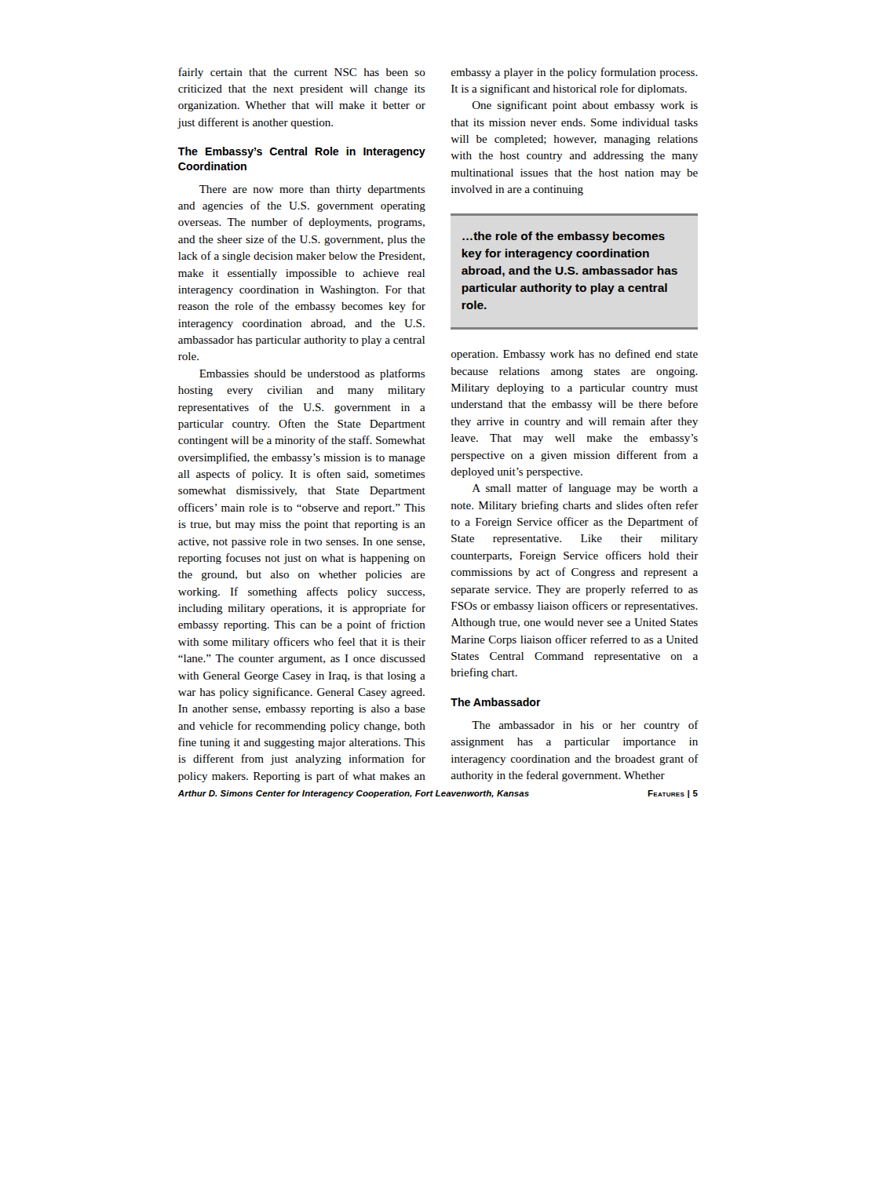fairly certain that the current NSC has been so criticized that the next president will change its organization. Whether that will make it better or just different is another question.
The Embassy’s Central Role in Interagency Coordination
There are now more than thirty departments and agencies of the U.S. government operating overseas. The number of deployments, programs, and the sheer size of the U.S. government, plus the lack of a single decision maker below the President, make it essentially impossible to achieve real interagency coordination in Washington. For that reason the role of the embassy becomes key for interagency coordination abroad, and the U.S. ambassador has particular authority to play a central role.
Embassies should be understood as platforms hosting every civilian and many military representatives of the U.S. government in a particular country. Often the State Department contingent will be a minority of the staff. Somewhat oversimplified, the embassy’s mission is to manage all aspects of policy. It is often said, sometimes somewhat dismissively, that State Department officers’ main role is to “observe and report.” This is true, but may miss the point that reporting is an active, not passive role in two senses. In one sense, reporting focuses not just on what is happening on the ground, but also on whether policies are working. If something affects policy success, including military operations, it is appropriate for embassy reporting. This can be a point of friction with some military officers who feel that it is their “lane.” The counter argument, as I once discussed with General George Casey in Iraq, is that losing a war has policy significance. General Casey agreed. In another sense, embassy reporting is also a base and vehicle for recommending policy change, both fine tuning it and suggesting major alterations. This is different from just analyzing information for policy makers. Reporting is part of what makes an embassy a player in the policy formulation process. It is a significant and historical role for diplomats.
One significant point about embassy work is that its mission never ends. Some individual tasks will be completed; however, managing relations with the host country and addressing the many multinational issues that the host nation may be involved in are a continuing
…the role of the embassy becomes key for interagency coordination abroad, and the U.S. ambassador has particular authority to play a central role.
operation. Embassy work has no defined end state because relations among states are ongoing. Military deploying to a particular country must understand that the embassy will be there before they arrive in country and will remain after they leave. That may well make the embassy’s perspective on a given mission different from a deployed unit’s perspective.
A small matter of language may be worth a note. Military briefing charts and slides often refer to a Foreign Service officer as the Department of State representative. Like their military counterparts, Foreign Service officers hold their commissions by act of Congress and represent a separate service. They are properly referred to as FSOs or embassy liaison officers or representatives. Although true, one would never see a United States Marine Corps liaison officer referred to as a United States Central Command representative on a briefing chart.
The Ambassador
The ambassador in his or her country of assignment has a particular importance in interagency coordination and the broadest grant of authority in the federal government. Whether
Arthur D. Simons Center for Interagency Cooperation, Fort Leavenworth, Kansas
Features | 5